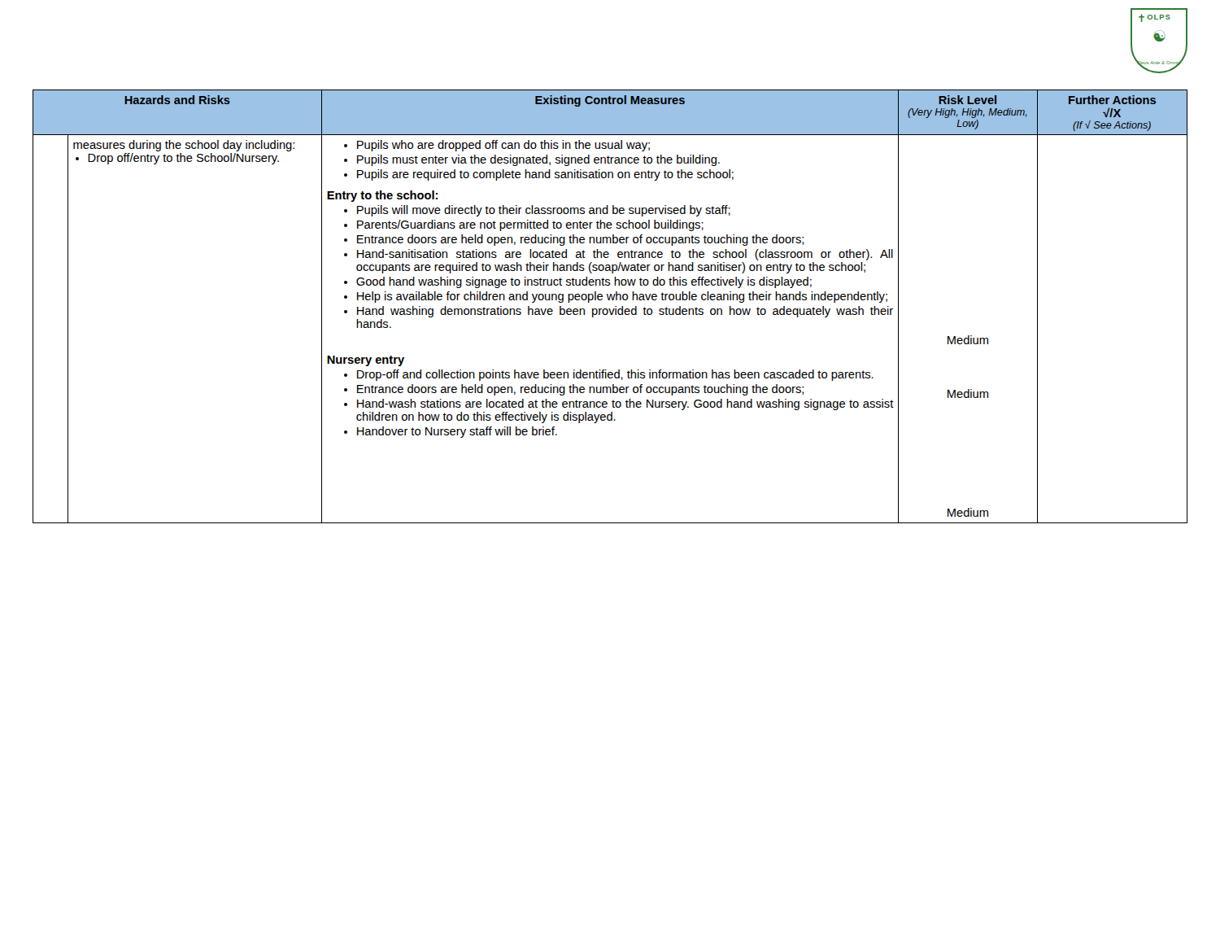✝ OLPS ☯ Deus Ante & Omnia
| Hazards and Risks | Existing Control Measures | Risk Level (Very High, High, Medium, Low) | Further Actions √/X (If √ See Actions) |
| --- | --- | --- | --- |
| | measures during the school day including: Drop off/entry to the School/Nursery. | Pupils who are dropped off can do this in the usual way; Pupils must enter via the designated, signed entrance to the building. Pupils are required to complete hand sanitisation on entry to the school; Entry to the school: Pupils will move directly to their classrooms and be supervised by staff; Parents/Guardians are not permitted to enter the school buildings; Entrance doors are held open, reducing the number of occupants touching the doors; Hand-sanitisation stations are located at the entrance to the school (classroom or other). All occupants are required to wash their hands (soap/water or hand sanitiser) on entry to the school; Good hand washing signage to instruct students how to do this effectively is displayed; Help is available for children and young people who have trouble cleaning their hands independently; Hand washing demonstrations have been provided to students on how to adequately wash their hands. Nursery entry Drop-off and collection points have been identified, this information has been cascaded to parents. Entrance doors are held open, reducing the number of occupants touching the doors; Hand-wash stations are located at the entrance to the Nursery. Good hand washing signage to assist children on how to do this effectively is displayed. Handover to Nursery staff will be brief. | Medium Medium Medium | |